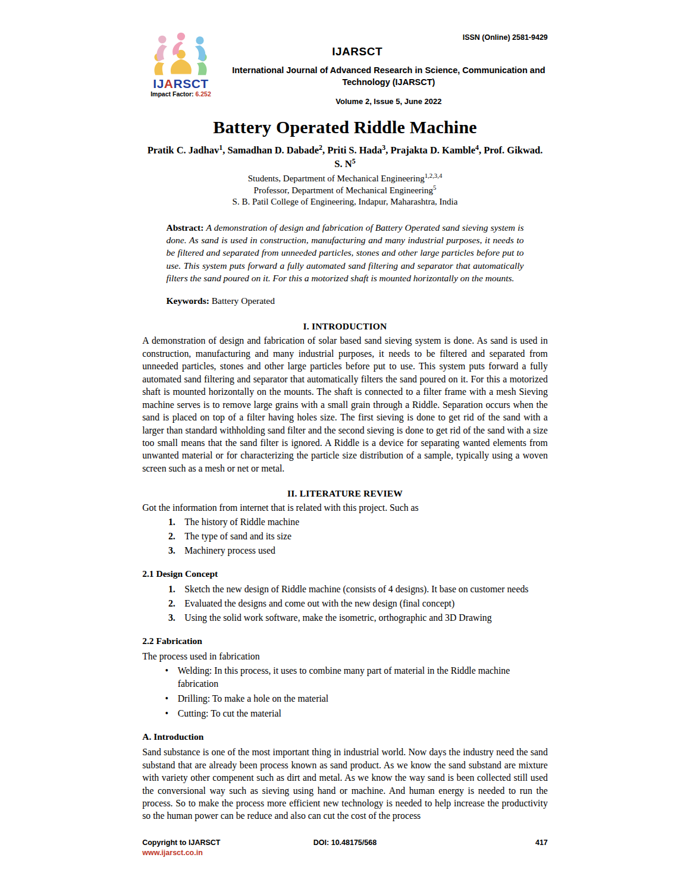IJARSCT
Impact Factor: 6.252
ISSN (Online) 2581-9429
IJARSCT
International Journal of Advanced Research in Science, Communication and Technology (IJARSCT)
Volume 2, Issue 5, June 2022
Battery Operated Riddle Machine
Pratik C. Jadhav1, Samadhan D. Dabade2, Priti S. Hada3, Prajakta D. Kamble4, Prof. Gikwad. S. N5
Students, Department of Mechanical Engineering1,2,3,4
Professor, Department of Mechanical Engineering5
S. B. Patil College of Engineering, Indapur, Maharashtra, India
Abstract: A demonstration of design and fabrication of Battery Operated sand sieving system is done. As sand is used in construction, manufacturing and many industrial purposes, it needs to be filtered and separated from unneeded particles, stones and other large particles before put to use. This system puts forward a fully automated sand filtering and separator that automatically filters the sand poured on it. For this a motorized shaft is mounted horizontally on the mounts.
Keywords: Battery Operated
I. INTRODUCTION
A demonstration of design and fabrication of solar based sand sieving system is done. As sand is used in construction, manufacturing and many industrial purposes, it needs to be filtered and separated from unneeded particles, stones and other large particles before put to use. This system puts forward a fully automated sand filtering and separator that automatically filters the sand poured on it. For this a motorized shaft is mounted horizontally on the mounts. The shaft is connected to a filter frame with a mesh Sieving machine serves is to remove large grains with a small grain through a Riddle. Separation occurs when the sand is placed on top of a filter having holes size. The first sieving is done to get rid of the sand with a larger than standard withholding sand filter and the second sieving is done to get rid of the sand with a size too small means that the sand filter is ignored. A Riddle is a device for separating wanted elements from unwanted material or for characterizing the particle size distribution of a sample, typically using a woven screen such as a mesh or net or metal.
II. LITERATURE REVIEW
Got the information from internet that is related with this project. Such as
The history of Riddle machine
The type of sand and its size
Machinery process used
2.1 Design Concept
Sketch the new design of Riddle machine (consists of 4 designs). It base on customer needs
Evaluated the designs and come out with the new design (final concept)
Using the solid work software, make the isometric, orthographic and 3D Drawing
2.2 Fabrication
The process used in fabrication
Welding: In this process, it uses to combine many part of material in the Riddle machine fabrication
Drilling: To make a hole on the material
Cutting: To cut the material
A. Introduction
Sand substance is one of the most important thing in industrial world. Now days the industry need the sand substand that are already been process known as sand product. As we know the sand substand are mixture with variety other compenent such as dirt and metal. As we know the way sand is been collected still used the conversional way such as sieving using hand or machine. And human energy is needed to run the process. So to make the process more efficient new technology is needed to help increase the productivity so the human power can be reduce and also can cut the cost of the process
Copyright to IJARSCT
www.ijarsct.co.in
DOI: 10.48175/568
417